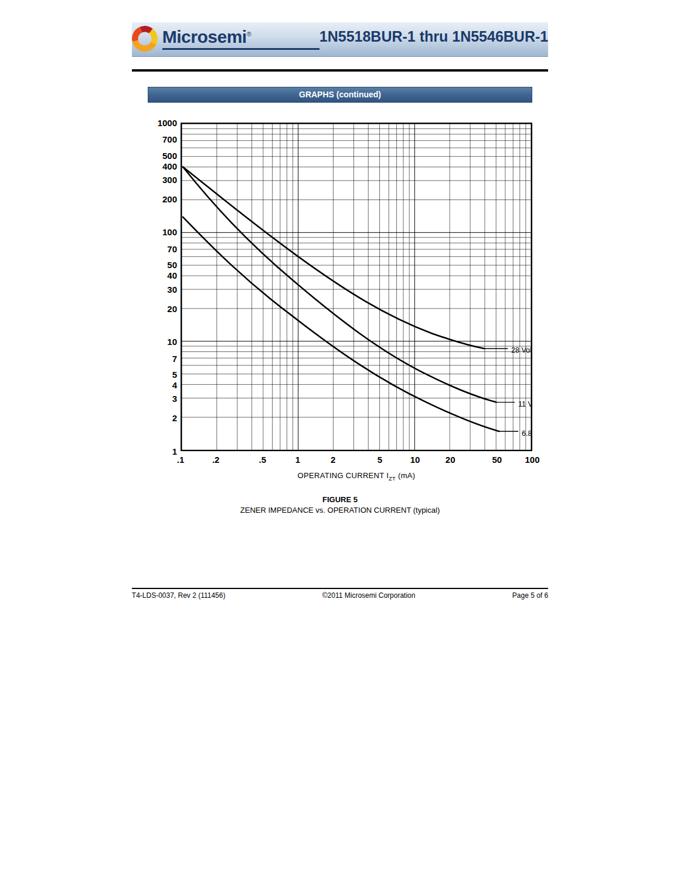Microsemi®
1N5518BUR-1 thru 1N5546BUR-1
GRAPHS (continued)
ZENER IMPEDANCE ZZT (Ohms)
28 Volt
11 Volt
6.8 Volt
1000
700
500
400
300
200
100
70
50
40
30
20
10
7
5
4
3
2
1
.1
.2
.5
1
2
5
10
20
50
100
OPERATING CURRENT IZT (mA)
FIGURE 5
ZENER IMPEDANCE vs. OPERATION CURRENT (typical)
T4-LDS-0037, Rev 2 (111456)
©2011 Microsemi Corporation
Page 5 of 6